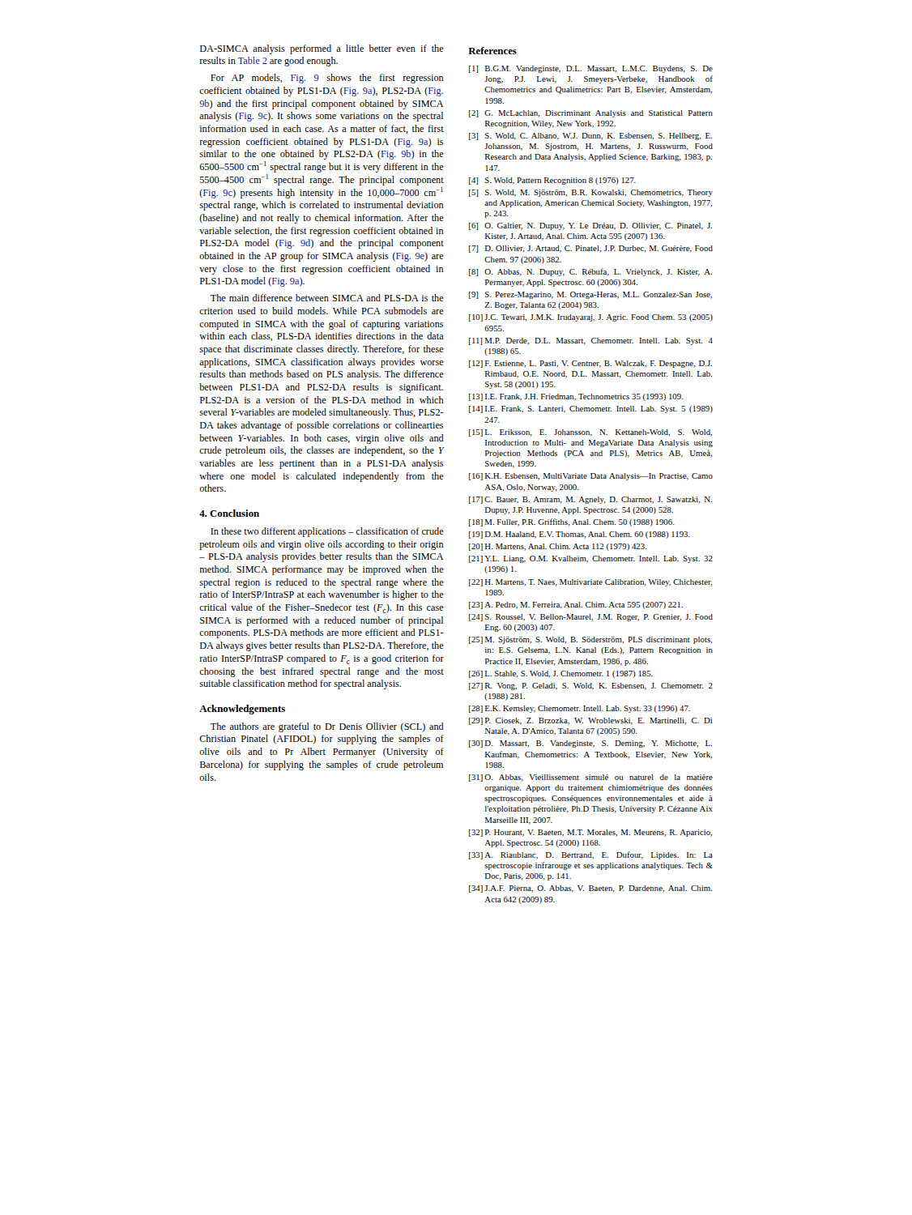DA-SIMCA analysis performed a little better even if the results in Table 2 are good enough.
For AP models, Fig. 9 shows the first regression coefficient obtained by PLS1-DA (Fig. 9a), PLS2-DA (Fig. 9b) and the first principal component obtained by SIMCA analysis (Fig. 9c). It shows some variations on the spectral information used in each case. As a matter of fact, the first regression coefficient obtained by PLS1-DA (Fig. 9a) is similar to the one obtained by PLS2-DA (Fig. 9b) in the 6500–5500 cm−1 spectral range but it is very different in the 5500–4500 cm−1 spectral range. The principal component (Fig. 9c) presents high intensity in the 10,000–7000 cm−1 spectral range, which is correlated to instrumental deviation (baseline) and not really to chemical information. After the variable selection, the first regression coefficient obtained in PLS2-DA model (Fig. 9d) and the principal component obtained in the AP group for SIMCA analysis (Fig. 9e) are very close to the first regression coefficient obtained in PLS1-DA model (Fig. 9a).
The main difference between SIMCA and PLS-DA is the criterion used to build models. While PCA submodels are computed in SIMCA with the goal of capturing variations within each class, PLS-DA identifies directions in the data space that discriminate classes directly. Therefore, for these applications, SIMCA classification always provides worse results than methods based on PLS analysis. The difference between PLS1-DA and PLS2-DA results is significant. PLS2-DA is a version of the PLS-DA method in which several Y-variables are modeled simultaneously. Thus, PLS2-DA takes advantage of possible correlations or collinearties between Y-variables. In both cases, virgin olive oils and crude petroleum oils, the classes are independent, so the Y variables are less pertinent than in a PLS1-DA analysis where one model is calculated independently from the others.
4. Conclusion
In these two different applications – classification of crude petroleum oils and virgin olive oils according to their origin – PLS-DA analysis provides better results than the SIMCA method. SIMCA performance may be improved when the spectral region is reduced to the spectral range where the ratio of InterSP/IntraSP at each wavenumber is higher to the critical value of the Fisher–Snedecor test (Fc). In this case SIMCA is performed with a reduced number of principal components. PLS-DA methods are more efficient and PLS1-DA always gives better results than PLS2-DA. Therefore, the ratio InterSP/IntraSP compared to Fc is a good criterion for choosing the best infrared spectral range and the most suitable classification method for spectral analysis.
Acknowledgements
The authors are grateful to Dr Denis Ollivier (SCL) and Christian Pinatel (AFIDOL) for supplying the samples of olive oils and to Pr Albert Permanyer (University of Barcelona) for supplying the samples of crude petroleum oils.
References
[1] B.G.M. Vandeginste, D.L. Massart, L.M.C. Buydens, S. De Jong, P.J. Lewi, J. Smeyers-Verbeke, Handbook of Chemometrics and Qualimetrics: Part B, Elsevier, Amsterdam, 1998.
[2] G. McLachlan, Discriminant Analysis and Statistical Pattern Recognition, Wiley, New York, 1992.
[3] S. Wold, C. Albano, W.J. Dunn, K. Esbensen, S. Hellberg, E. Johansson, M. Sjostrom, H. Martens, J. Russwurm, Food Research and Data Analysis, Applied Science, Barking, 1983, p. 147.
[4] S. Wold, Pattern Recognition 8 (1976) 127.
[5] S. Wold, M. Sjöström, B.R. Kowalski, Chemometrics, Theory and Application, American Chemical Society, Washington, 1977, p. 243.
[6] O. Galtier, N. Dupuy, Y. Le Dréau, D. Ollivier, C. Pinatel, J. Kister, J. Artaud, Anal. Chim. Acta 595 (2007) 136.
[7] D. Ollivier, J. Artaud, C. Pinatel, J.P. Durbec, M. Guérère, Food Chem. 97 (2006) 382.
[8] O. Abbas, N. Dupuy, C. Rébufa, L. Vrielynck, J. Kister, A. Permanyer, Appl. Spectrosc. 60 (2006) 304.
[9] S. Perez-Magarino, M. Ortega-Heras, M.L. Gonzalez-San Jose, Z. Boger, Talanta 62 (2004) 983.
[10] J.C. Tewari, J.M.K. Irudayaraj, J. Agric. Food Chem. 53 (2005) 6955.
[11] M.P. Derde, D.L. Massart, Chemometr. Intell. Lab. Syst. 4 (1988) 65.
[12] F. Estienne, L. Pasti, V. Centner, B. Walczak, F. Despagne, D.J. Rimbaud, O.E. Noord, D.L. Massart, Chemometr. Intell. Lab. Syst. 58 (2001) 195.
[13] I.E. Frank, J.H. Friedman, Technometrics 35 (1993) 109.
[14] I.E. Frank, S. Lanteri, Chemometr. Intell. Lab. Syst. 5 (1989) 247.
[15] L. Eriksson, E. Johansson, N. Kettaneh-Wold, S. Wold, Introduction to Multi- and MegaVariate Data Analysis using Projection Methods (PCA and PLS), Metrics AB, Umeå, Sweden, 1999.
[16] K.H. Esbensen, MultiVariate Data Analysis—In Practise, Camo ASA, Oslo, Norway, 2000.
[17] C. Bauer, B. Amram, M. Agnely, D. Charmot, J. Sawatzki, N. Dupuy, J.P. Huvenne, Appl. Spectrosc. 54 (2000) 528.
[18] M. Fuller, P.R. Griffiths, Anal. Chem. 50 (1988) 1906.
[19] D.M. Haaland, E.V. Thomas, Anal. Chem. 60 (1988) 1193.
[20] H. Martens, Anal. Chim. Acta 112 (1979) 423.
[21] Y.L. Liang, O.M. Kvalheim, Chemometr. Intell. Lab. Syst. 32 (1996) 1.
[22] H. Martens, T. Naes, Multivariate Calibration, Wiley, Chichester, 1989.
[23] A. Pedro, M. Ferreira, Anal. Chim. Acta 595 (2007) 221.
[24] S. Roussel, V. Bellon-Maurel, J.M. Roger, P. Grenier, J. Food Eng. 60 (2003) 407.
[25] M. Sjöström, S. Wold, B. Söderström, PLS discriminant plots, in: E.S. Gelsema, L.N. Kanal (Eds.), Pattern Recognition in Practice II, Elsevier, Amsterdam, 1986, p. 486.
[26] L. Stahle, S. Wold, J. Chemometr. 1 (1987) 185.
[27] R. Vong, P. Geladi, S. Wold, K. Esbensen, J. Chemometr. 2 (1988) 281.
[28] E.K. Kemsley, Chemometr. Intell. Lab. Syst. 33 (1996) 47.
[29] P. Ciosek, Z. Brzozka, W. Wroblewski, E. Martinelli, C. Di Natale, A. D'Amico, Talanta 67 (2005) 590.
[30] D. Massart, B. Vandeginste, S. Deming, Y. Michotte, L. Kaufman, Chemometrics: A Textbook, Elsevier, New York, 1988.
[31] O. Abbas, Vieillissement simulé ou naturel de la matière organique. Apport du traitement chimiométrique des données spectroscopiques. Conséquences environnementales et aide à l'exploitation pétrolière, Ph.D Thesis, University P. Cézanne Aix Marseille III, 2007.
[32] P. Hourant, V. Baeten, M.T. Morales, M. Meurens, R. Aparicio, Appl. Spectrosc. 54 (2000) 1168.
[33] A. Riaublanc, D. Bertrand, E. Dufour, Lipides. In: La spectroscopie infrarouge et ses applications analytiques. Tech & Doc, Paris, 2006, p. 141.
[34] J.A.F. Pierna, O. Abbas, V. Baeten, P. Dardenne, Anal. Chim. Acta 642 (2009) 89.